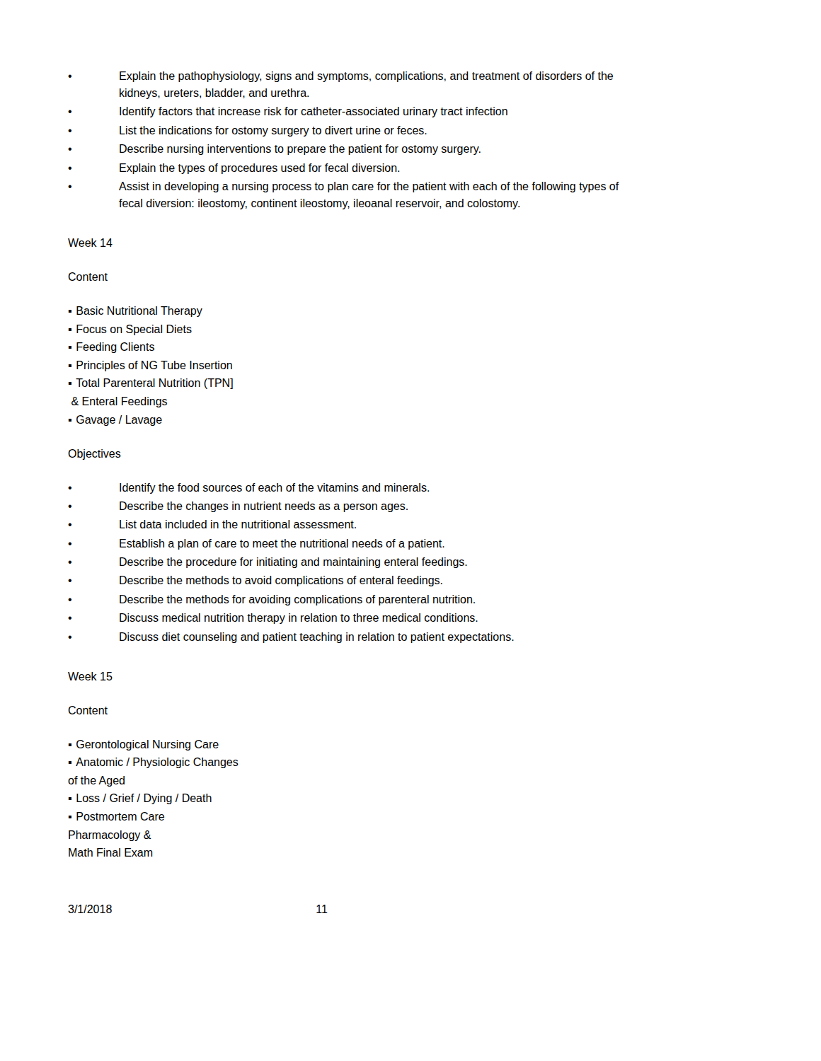•Explain the pathophysiology, signs and symptoms, complications, and treatment of disorders of the kidneys, ureters, bladder, and urethra.
•Identify factors that increase risk for catheter-associated urinary tract infection
•List the indications for ostomy surgery to divert urine or feces.
•Describe nursing interventions to prepare the patient for ostomy surgery.
•Explain the types of procedures used for fecal diversion.
•Assist in developing a nursing process to plan care for the patient with each of the following types of fecal diversion: ileostomy, continent ileostomy, ileoanal reservoir, and colostomy.
Week 14
Content
Basic Nutritional Therapy
Focus on Special Diets
Feeding Clients
Principles of NG Tube Insertion
Total Parenteral Nutrition (TPN]
& Enteral Feedings
Gavage / Lavage
Objectives
•Identify the food sources of each of the vitamins and minerals.
•Describe the changes in nutrient needs as a person ages.
•List data included in the nutritional assessment.
•Establish a plan of care to meet the nutritional needs of a patient.
•Describe the procedure for initiating and maintaining enteral feedings.
•Describe the methods to avoid complications of enteral feedings.
•Describe the methods for avoiding complications of parenteral nutrition.
•Discuss medical nutrition therapy in relation to three medical conditions.
•Discuss diet counseling and patient teaching in relation to patient expectations.
Week 15
Content
Gerontological Nursing Care
Anatomic / Physiologic Changes
of the Aged
Loss / Grief / Dying / Death
Postmortem Care
Pharmacology &
Math Final Exam
3/1/2018 11